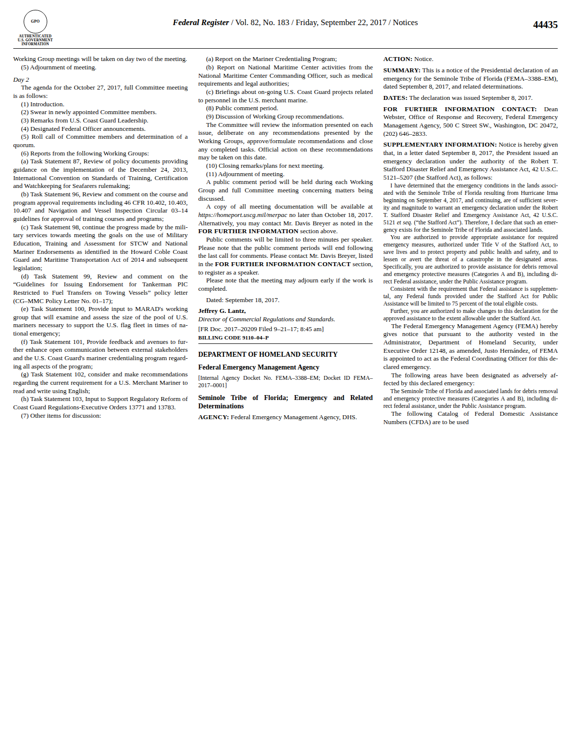GPO
Authenticated
U.S. Government
Information
Federal Register / Vol. 82, No. 183 / Friday, September 22, 2017 / Notices
44435
Working Group meetings will be taken on day two of the meeting.
(5) Adjournment of meeting.
Day 2
The agenda for the October 27, 2017, full Committee meeting is as follows:
(1) Introduction.
(2) Swear in newly appointed Committee members.
(3) Remarks from U.S. Coast Guard Leadership.
(4) Designated Federal Officer announcements.
(5) Roll call of Committee members and determination of a quorum.
(6) Reports from the following Working Groups:
(a) Task Statement 87, Review of policy documents providing guidance on the implementation of the December 24, 2013, International Convention on Standards of Training, Certification and Watchkeeping for Seafarers rulemaking;
(b) Task Statement 96, Review and comment on the course and program approval requirements including 46 CFR 10.402, 10.403, 10.407 and Navigation and Vessel Inspection Circular 03–14 guidelines for approval of training courses and programs;
(c) Task Statement 98, continue the progress made by the military services towards meeting the goals on the use of Military Education, Training and Assessment for STCW and National Mariner Endorsements as identified in the Howard Coble Coast Guard and Maritime Transportation Act of 2014 and subsequent legislation;
(d) Task Statement 99, Review and comment on the “Guidelines for Issuing Endorsement for Tankerman PIC Restricted to Fuel Transfers on Towing Vessels” policy letter (CG–MMC Policy Letter No. 01–17);
(e) Task Statement 100, Provide input to MARAD's working group that will examine and assess the size of the pool of U.S. mariners necessary to support the U.S. flag fleet in times of national emergency;
(f) Task Statement 101, Provide feedback and avenues to further enhance open communication between external stakeholders and the U.S. Coast Guard's mariner credentialing program regarding all aspects of the program;
(g) Task Statement 102, consider and make recommendations regarding the current requirement for a U.S. Merchant Mariner to read and write using English;
(h) Task Statement 103, Input to Support Regulatory Reform of Coast Guard Regulations-Executive Orders 13771 and 13783.
(7) Other items for discussion:
(a) Report on the Mariner Credentialing Program;
(b) Report on National Maritime Center activities from the National Maritime Center Commanding Officer, such as medical requirements and legal authorities;
(c) Briefings about on-going U.S. Coast Guard projects related to personnel in the U.S. merchant marine.
(8) Public comment period.
(9) Discussion of Working Group recommendations.
The Committee will review the information presented on each issue, deliberate on any recommendations presented by the Working Groups, approve/formulate recommendations and close any completed tasks. Official action on these recommendations may be taken on this date.
(10) Closing remarks/plans for next meeting.
(11) Adjournment of meeting.
A public comment period will be held during each Working Group and full Committee meeting concerning matters being discussed.
A copy of all meeting documentation will be available at https://homeport.uscg.mil/merpac no later than October 18, 2017. Alternatively, you may contact Mr. Davis Breyer as noted in the FOR FURTHER INFORMATION section above.
Public comments will be limited to three minutes per speaker. Please note that the public comment periods will end following the last call for comments. Please contact Mr. Davis Breyer, listed in the FOR FURTHER INFORMATION CONTACT section, to register as a speaker.
Please note that the meeting may adjourn early if the work is completed.
Dated: September 18, 2017.
Jeffrey G. Lantz,
Director of Commercial Regulations and Standards.
[FR Doc. 2017–20209 Filed 9–21–17; 8:45 am]
BILLING CODE 9110–04–P
DEPARTMENT OF HOMELAND SECURITY
Federal Emergency Management Agency
[Internal Agency Docket No. FEMA–3388–EM; Docket ID FEMA–2017–0001]
Seminole Tribe of Florida; Emergency and Related Determinations
AGENCY: Federal Emergency Management Agency, DHS.
ACTION: Notice.
SUMMARY: This is a notice of the Presidential declaration of an emergency for the Seminole Tribe of Florida (FEMA–3388–EM), dated September 8, 2017, and related determinations.
DATES: The declaration was issued September 8, 2017.
FOR FURTHER INFORMATION CONTACT: Dean Webster, Office of Response and Recovery, Federal Emergency Management Agency, 500 C Street SW., Washington, DC 20472, (202) 646–2833.
SUPPLEMENTARY INFORMATION: Notice is hereby given that, in a letter dated September 8, 2017, the President issued an emergency declaration under the authority of the Robert T. Stafford Disaster Relief and Emergency Assistance Act, 42 U.S.C. 5121–5207 (the Stafford Act), as follows:
I have determined that the emergency conditions in the lands associated with the Seminole Tribe of Florida resulting from Hurricane Irma beginning on September 4, 2017, and continuing, are of sufficient severity and magnitude to warrant an emergency declaration under the Robert T. Stafford Disaster Relief and Emergency Assistance Act, 42 U.S.C. 5121 et seq. (“the Stafford Act”). Therefore, I declare that such an emergency exists for the Seminole Tribe of Florida and associated lands.
You are authorized to provide appropriate assistance for required emergency measures, authorized under Title V of the Stafford Act, to save lives and to protect property and public health and safety, and to lessen or avert the threat of a catastrophe in the designated areas. Specifically, you are authorized to provide assistance for debris removal and emergency protective measures (Categories A and B), including direct Federal assistance, under the Public Assistance program.
Consistent with the requirement that Federal assistance is supplemental, any Federal funds provided under the Stafford Act for Public Assistance will be limited to 75 percent of the total eligible costs.
Further, you are authorized to make changes to this declaration for the approved assistance to the extent allowable under the Stafford Act.
The Federal Emergency Management Agency (FEMA) hereby gives notice that pursuant to the authority vested in the Administrator, Department of Homeland Security, under Executive Order 12148, as amended, Justo Hernández, of FEMA is appointed to act as the Federal Coordinating Officer for this declared emergency.
The following areas have been designated as adversely affected by this declared emergency:
The Seminole Tribe of Florida and associated lands for debris removal and emergency protective measures (Categories A and B), including direct federal assistance, under the Public Assistance program.
The following Catalog of Federal Domestic Assistance Numbers (CFDA) are to be used